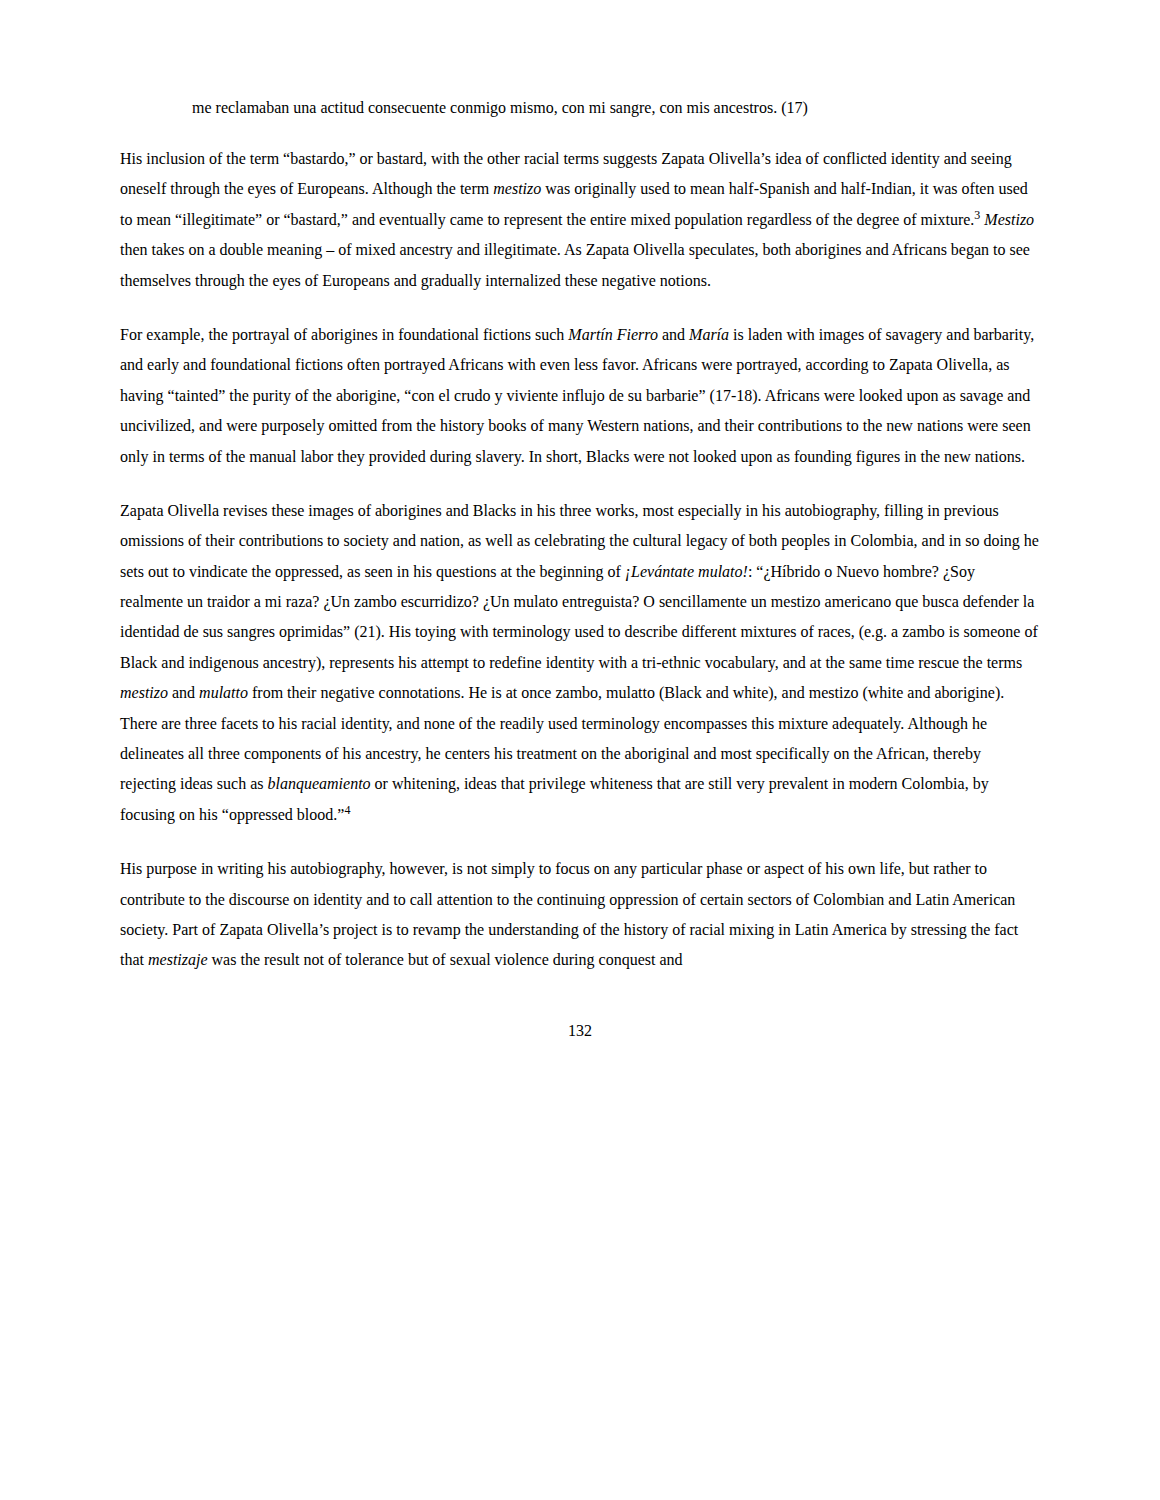me reclamaban una actitud consecuente conmigo mismo, con mi sangre, con mis ancestros. (17)
His inclusion of the term “bastardo,” or bastard, with the other racial terms suggests Zapata Olivella’s idea of conflicted identity and seeing oneself through the eyes of Europeans. Although the term mestizo was originally used to mean half-Spanish and half-Indian, it was often used to mean “illegitimate” or “bastard,” and eventually came to represent the entire mixed population regardless of the degree of mixture.3 Mestizo then takes on a double meaning – of mixed ancestry and illegitimate. As Zapata Olivella speculates, both aborigines and Africans began to see themselves through the eyes of Europeans and gradually internalized these negative notions.
For example, the portrayal of aborigines in foundational fictions such Martín Fierro and María is laden with images of savagery and barbarity, and early and foundational fictions often portrayed Africans with even less favor. Africans were portrayed, according to Zapata Olivella, as having “tainted” the purity of the aborigine, “con el crudo y viviente influjo de su barbarie” (17-18). Africans were looked upon as savage and uncivilized, and were purposely omitted from the history books of many Western nations, and their contributions to the new nations were seen only in terms of the manual labor they provided during slavery. In short, Blacks were not looked upon as founding figures in the new nations.
Zapata Olivella revises these images of aborigines and Blacks in his three works, most especially in his autobiography, filling in previous omissions of their contributions to society and nation, as well as celebrating the cultural legacy of both peoples in Colombia, and in so doing he sets out to vindicate the oppressed, as seen in his questions at the beginning of ¡Levántate mulato!: “¿Híbrido o Nuevo hombre? ¿Soy realmente un traidor a mi raza? ¿Un zambo escurridizo? ¿Un mulato entreguista? O sencillamente un mestizo americano que busca defender la identidad de sus sangres oprimidas” (21). His toying with terminology used to describe different mixtures of races, (e.g. a zambo is someone of Black and indigenous ancestry), represents his attempt to redefine identity with a tri-ethnic vocabulary, and at the same time rescue the terms mestizo and mulatto from their negative connotations. He is at once zambo, mulatto (Black and white), and mestizo (white and aborigine). There are three facets to his racial identity, and none of the readily used terminology encompasses this mixture adequately. Although he delineates all three components of his ancestry, he centers his treatment on the aboriginal and most specifically on the African, thereby rejecting ideas such as blanqueamiento or whitening, ideas that privilege whiteness that are still very prevalent in modern Colombia, by focusing on his “oppressed blood.”4
His purpose in writing his autobiography, however, is not simply to focus on any particular phase or aspect of his own life, but rather to contribute to the discourse on identity and to call attention to the continuing oppression of certain sectors of Colombian and Latin American society. Part of Zapata Olivella’s project is to revamp the understanding of the history of racial mixing in Latin America by stressing the fact that mestizaje was the result not of tolerance but of sexual violence during conquest and
132